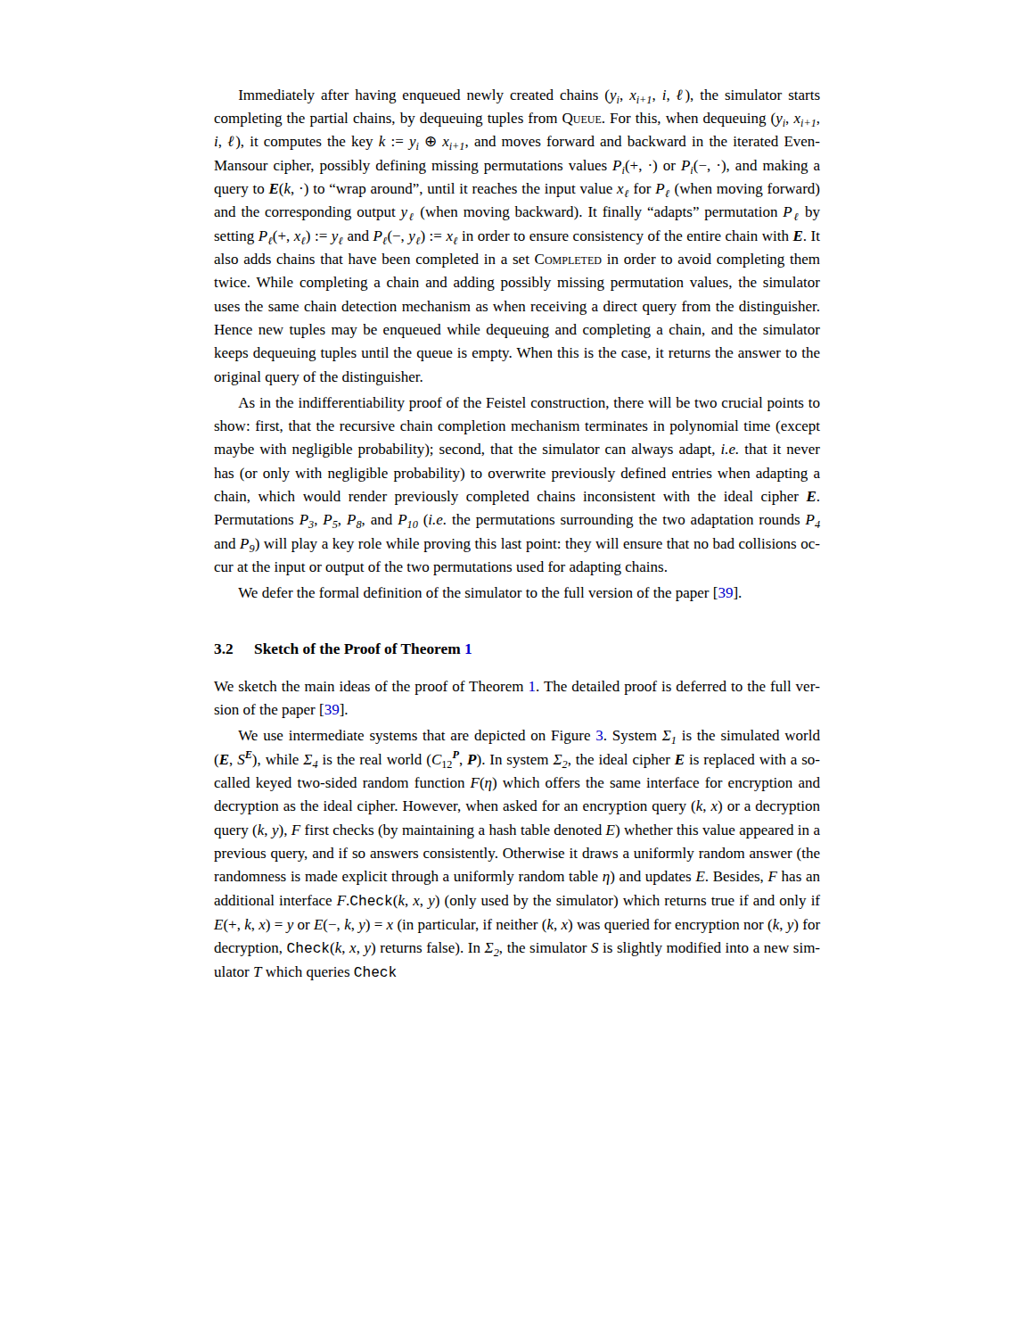Immediately after having enqueued newly created chains (yi, xi+1, i, ℓ), the simulator starts completing the partial chains, by dequeuing tuples from Queue. For this, when dequeuing (yi, xi+1, i, ℓ), it computes the key k := yi ⊕ xi+1, and moves forward and backward in the iterated Even-Mansour cipher, possibly defining missing permutations values Pi(+, ·) or Pi(−, ·), and making a query to E(k, ·) to “wrap around”, until it reaches the input value xℓ for Pℓ (when moving forward) and the corresponding output yℓ (when moving backward). It finally “adapts” permutation Pℓ by setting Pℓ(+, xℓ) := yℓ and Pℓ(−, yℓ) := xℓ in order to ensure consistency of the entire chain with E. It also adds chains that have been completed in a set Completed in order to avoid completing them twice. While completing a chain and adding possibly missing permutation values, the simulator uses the same chain detection mechanism as when receiving a direct query from the distinguisher. Hence new tuples may be enqueued while dequeuing and completing a chain, and the simulator keeps dequeuing tuples until the queue is empty. When this is the case, it returns the answer to the original query of the distinguisher.
As in the indifferentiability proof of the Feistel construction, there will be two crucial points to show: first, that the recursive chain completion mechanism terminates in polynomial time (except maybe with negligible probability); second, that the simulator can always adapt, i.e. that it never has (or only with negligible probability) to overwrite previously defined entries when adapting a chain, which would render previously completed chains inconsistent with the ideal cipher E. Permutations P3, P5, P8, and P10 (i.e. the permutations surrounding the two adaptation rounds P4 and P9) will play a key role while proving this last point: they will ensure that no bad collisions occur at the input or output of the two permutations used for adapting chains.
We defer the formal definition of the simulator to the full version of the paper [39].
3.2 Sketch of the Proof of Theorem 1
We sketch the main ideas of the proof of Theorem 1. The detailed proof is deferred to the full version of the paper [39].
We use intermediate systems that are depicted on Figure 3. System Σ1 is the simulated world (E, SE), while Σ4 is the real world (C12P, P). In system Σ2, the ideal cipher E is replaced with a so-called keyed two-sided random function F(η) which offers the same interface for encryption and decryption as the ideal cipher. However, when asked for an encryption query (k, x) or a decryption query (k, y), F first checks (by maintaining a hash table denoted E) whether this value appeared in a previous query, and if so answers consistently. Otherwise it draws a uniformly random answer (the randomness is made explicit through a uniformly random table η) and updates E. Besides, F has an additional interface F.Check(k, x, y) (only used by the simulator) which returns true if and only if E(+, k, x) = y or E(−, k, y) = x (in particular, if neither (k, x) was queried for encryption nor (k, y) for decryption, Check(k, x, y) returns false). In Σ2, the simulator S is slightly modified into a new simulator T which queries Check